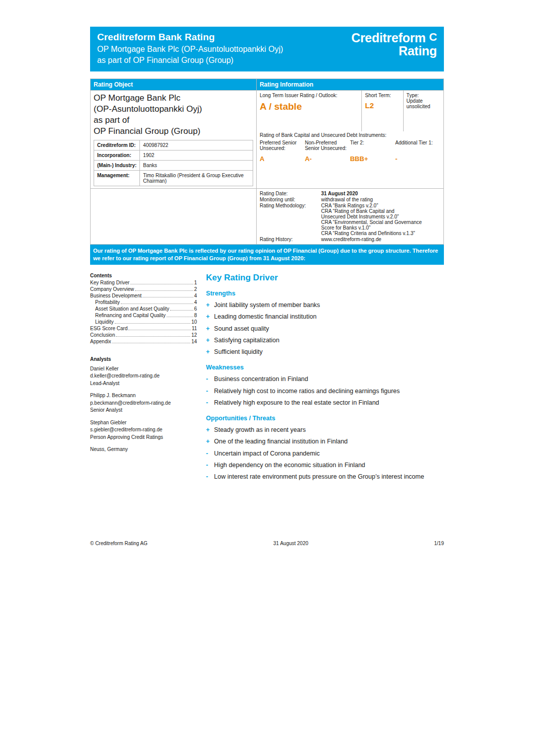Creditreform Bank Rating
OP Mortgage Bank Plc (OP-Asuntoluottopankki Oyj)
as part of OP Financial Group (Group)
Creditreform C Rating
| Rating Object | Rating Information |
| OP Mortgage Bank Plc (OP-Asuntoluottopankki Oyj) as part of OP Financial Group (Group) / Creditreform ID: / 400987922 / / Incorporation: / 1902 / / (Main-) Industry: / Banks / / Management: / Timo Ritakallio (President & Group Executive Chairman) / | Long Term Issuer Rating / Outlook: A / stable | Short Term: L2 | Type: Update unsolicited |
| Rating of Bank Capital and Unsecured Debt Instruments: / Preferred Senior Unsecured: / Non-Preferred Senior Unsecured: / Tier 2: / Additional Tier 1: / / A / A- / BBB+ / - / |
| | / Rating Date: / 31 August 2020 / / Monitoring until: / withdrawal of the rating / / Rating Methodology: / CRA “Bank Ratings v.2.0” CRA “Rating of Bank Capital and Unsecured Debt Instruments v.2.0” CRA “Environmental, Social and Governance Score for Banks v.1.0” CRA “Rating Criteria and Definitions v.1.3” / / Rating History: / www.creditreform-rating.de / |
Our rating of OP Mortgage Bank Plc is reflected by our rating opinion of OP Financial (Group) due to the group structure. Therefore we refer to our rating report of OP Financial Group (Group) from 31 August 2020:
Contents
Key Rating Driver 1
Company Overview 2
Business Development 4
Profitability 4
Asset Situation and Asset Quality 6
Refinancing and Capital Quality 8
Liquidity 10
ESG Score Card 11
Conclusion 12
Appendix 14
Analysts
Daniel Keller
d.keller@creditreform-rating.de
Lead-Analyst
Philipp J. Beckmann
p.beckmann@creditreform-rating.de
Senior Analyst
Stephan Giebler
s.giebler@creditreform-rating.de
Person Approving Credit Ratings
Neuss, Germany
Key Rating Driver
Strengths
+Joint liability system of member banks
+Leading domestic financial institution
+Sound asset quality
+Satisfying capitalization
+Sufficient liquidity
Weaknesses
-Business concentration in Finland
-Relatively high cost to income ratios and declining earnings figures
-Relatively high exposure to the real estate sector in Finland
Opportunities / Threats
+Steady growth as in recent years
+One of the leading financial institution in Finland
-Uncertain impact of Corona pandemic
-High dependency on the economic situation in Finland
-Low interest rate environment puts pressure on the Group’s interest income
© Creditreform Rating AG
31 August 2020
1/19